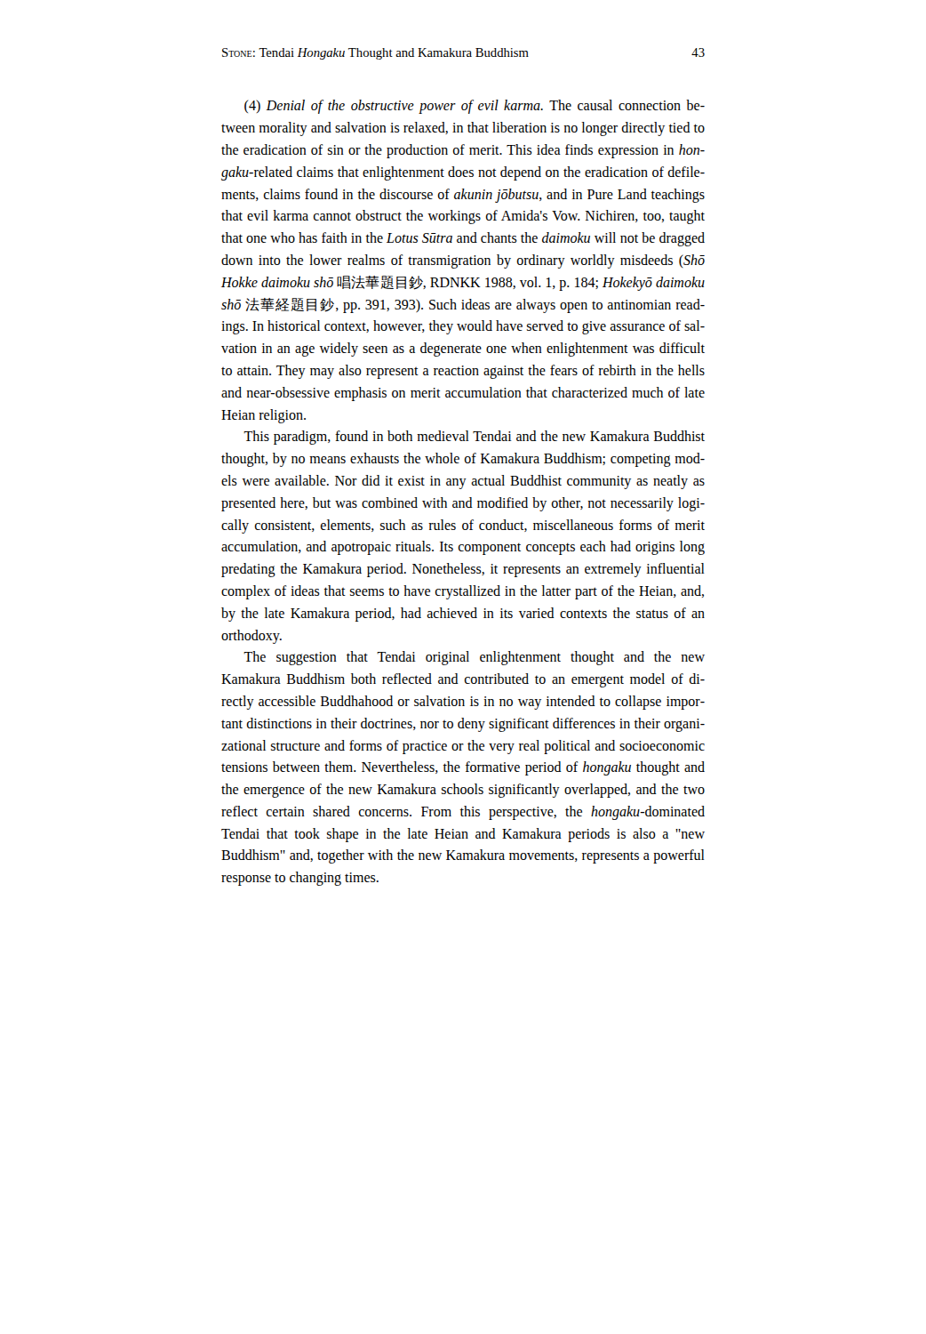Stone: Tendai Hongaku Thought and Kamakura Buddhism 43
(4) Denial of the obstructive power of evil karma. The causal connection between morality and salvation is relaxed, in that liberation is no longer directly tied to the eradication of sin or the production of merit. This idea finds expression in hongaku-related claims that enlightenment does not depend on the eradication of defilements, claims found in the discourse of akunin jōbutsu, and in Pure Land teachings that evil karma cannot obstruct the workings of Amida's Vow. Nichiren, too, taught that one who has faith in the Lotus Sūtra and chants the daimoku will not be dragged down into the lower realms of transmigration by ordinary worldly misdeeds (Shō Hokke daimoku shō 唱法華題目鈔, RDNKK 1988, vol. 1, p. 184; Hokekyō daimoku shō 法華経題目鈔, pp. 391, 393). Such ideas are always open to antinomian readings. In historical context, however, they would have served to give assurance of salvation in an age widely seen as a degenerate one when enlightenment was difficult to attain. They may also represent a reaction against the fears of rebirth in the hells and near-obsessive emphasis on merit accumulation that characterized much of late Heian religion.
This paradigm, found in both medieval Tendai and the new Kamakura Buddhist thought, by no means exhausts the whole of Kamakura Buddhism; competing models were available. Nor did it exist in any actual Buddhist community as neatly as presented here, but was combined with and modified by other, not necessarily logically consistent, elements, such as rules of conduct, miscellaneous forms of merit accumulation, and apotropaic rituals. Its component concepts each had origins long predating the Kamakura period. Nonetheless, it represents an extremely influential complex of ideas that seems to have crystallized in the latter part of the Heian, and, by the late Kamakura period, had achieved in its varied contexts the status of an orthodoxy.
The suggestion that Tendai original enlightenment thought and the new Kamakura Buddhism both reflected and contributed to an emergent model of directly accessible Buddhahood or salvation is in no way intended to collapse important distinctions in their doctrines, nor to deny significant differences in their organizational structure and forms of practice or the very real political and socioeconomic tensions between them. Nevertheless, the formative period of hongaku thought and the emergence of the new Kamakura schools significantly overlapped, and the two reflect certain shared concerns. From this perspective, the hongaku-dominated Tendai that took shape in the late Heian and Kamakura periods is also a "new Buddhism" and, together with the new Kamakura movements, represents a powerful response to changing times.